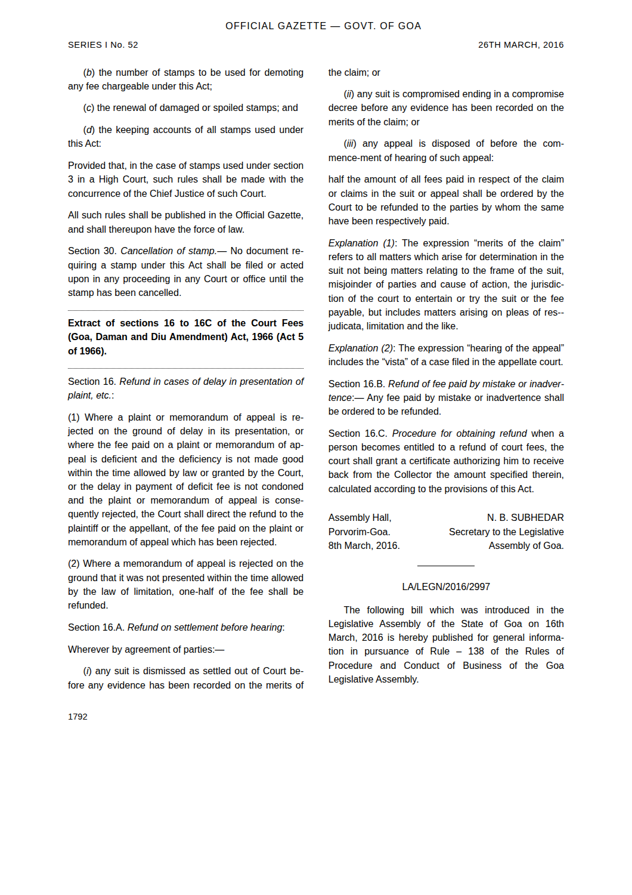OFFICIAL GAZETTE — GOVT. OF GOA
SERIES I No. 52 26TH MARCH, 2016
(b) the number of stamps to be used for demoting any fee chargeable under this Act;
(c) the renewal of damaged or spoiled stamps; and
(d) the keeping accounts of all stamps used under this Act:
Provided that, in the case of stamps used under section 3 in a High Court, such rules shall be made with the concurrence of the Chief Justice of such Court.
All such rules shall be published in the Official Gazette, and shall thereupon have the force of law.
Section 30. Cancellation of stamp.— No document requiring a stamp under this Act shall be filed or acted upon in any proceeding in any Court or office until the stamp has been cancelled.
Extract of sections 16 to 16C of the Court Fees (Goa, Daman and Diu Amendment) Act, 1966 (Act 5 of 1966).
Section 16. Refund in cases of delay in presentation of plaint, etc.:
(1) Where a plaint or memorandum of appeal is rejected on the ground of delay in its presentation, or where the fee paid on a plaint or memorandum of appeal is deficient and the deficiency is not made good within the time allowed by law or granted by the Court, or the delay in payment of deficit fee is not condoned and the plaint or memorandum of appeal is consequently rejected, the Court shall direct the refund to the plaintiff or the appellant, of the fee paid on the plaint or memorandum of appeal which has been rejected.
(2) Where a memorandum of appeal is rejected on the ground that it was not presented within the time allowed by the law of limitation, one-half of the fee shall be refunded.
Section 16.A. Refund on settlement before hearing:
Wherever by agreement of parties:—
(i) any suit is dismissed as settled out of Court before any evidence has been recorded on the merits of the claim; or
(ii) any suit is compromised ending in a compromise decree before any evidence has been recorded on the merits of the claim; or
(iii) any appeal is disposed of before the commence-ment of hearing of such appeal:
half the amount of all fees paid in respect of the claim or claims in the suit or appeal shall be ordered by the Court to be refunded to the parties by whom the same have been respectively paid.
Explanation (1): The expression “merits of the claim” refers to all matters which arise for determination in the suit not being matters relating to the frame of the suit, misjoinder of parties and cause of action, the jurisdiction of the court to entertain or try the suit or the fee payable, but includes matters arising on pleas of res--judicata, limitation and the like.
Explanation (2): The expression “hearing of the appeal” includes the “vista” of a case filed in the appellate court.
Section 16.B. Refund of fee paid by mistake or inadvertence:— Any fee paid by mistake or inadvertence shall be ordered to be refunded.
Section 16.C. Procedure for obtaining refund when a person becomes entitled to a refund of court fees, the court shall grant a certificate authorizing him to receive back from the Collector the amount specified therein, calculated according to the provisions of this Act.
| Assembly Hall, | N. B. SUBHEDAR |
| Porvorim-Goa. | Secretary to the Legislative |
| 8th March, 2016. | Assembly of Goa. |
LA/LEGN/2016/2997
The following bill which was introduced in the Legislative Assembly of the State of Goa on 16th March, 2016 is hereby published for general information in pursuance of Rule – 138 of the Rules of Procedure and Conduct of Business of the Goa Legislative Assembly.
1792